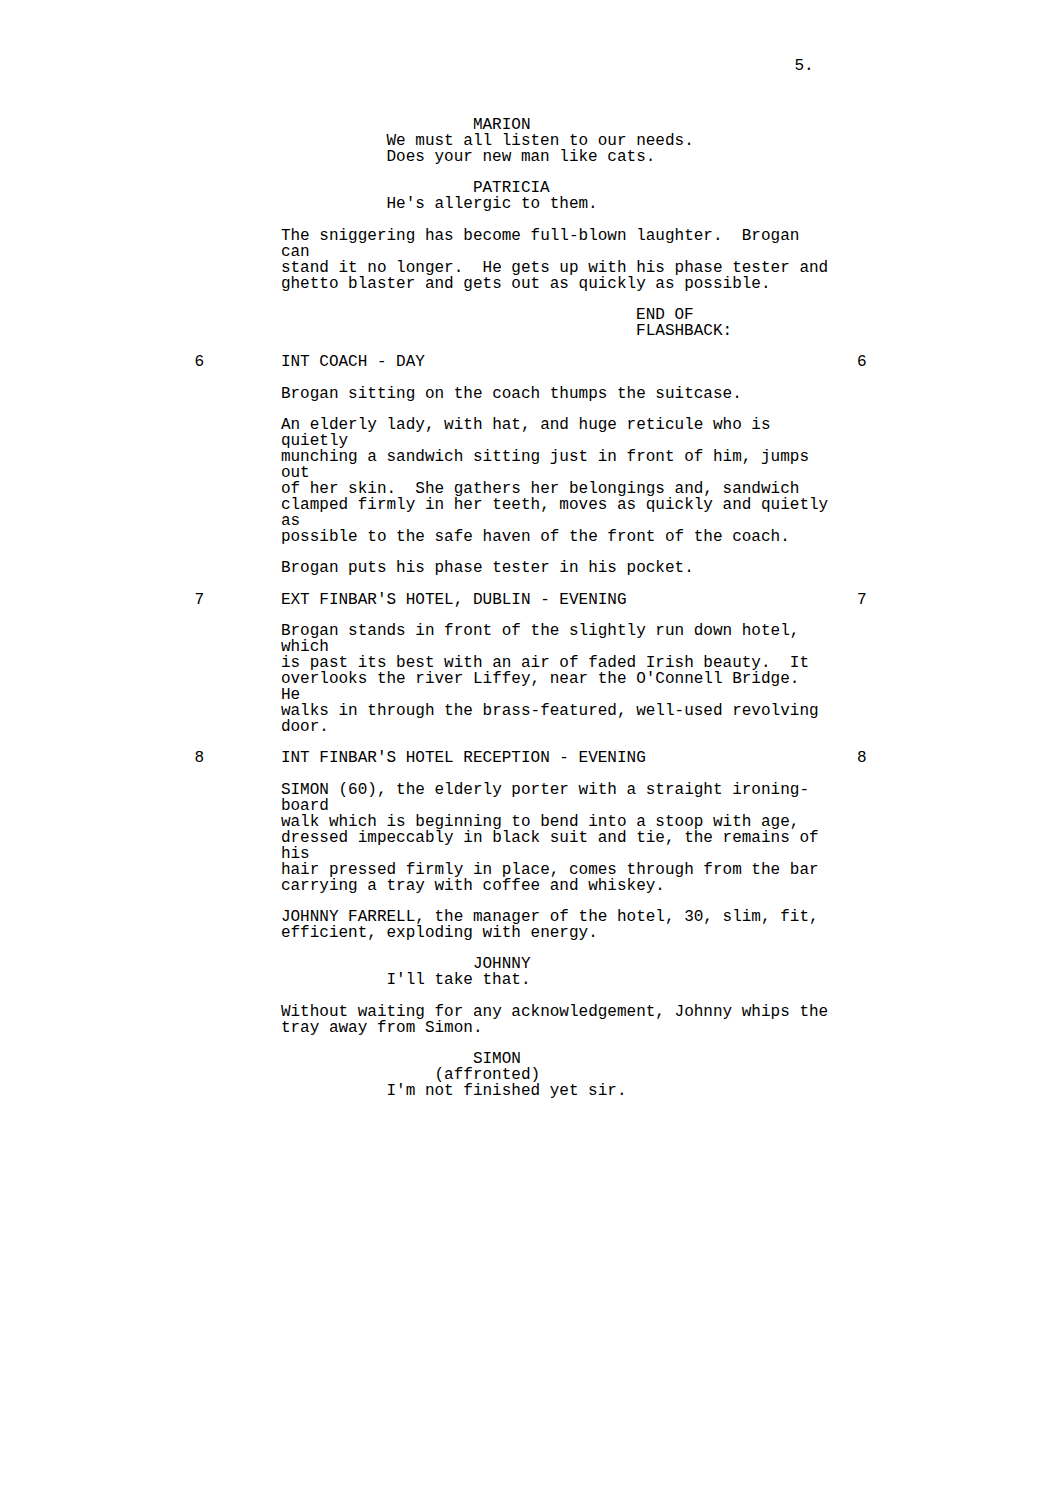5.
MARION
We must all listen to our needs. Does your new man like cats.
PATRICIA
He's allergic to them.
The sniggering has become full-blown laughter. Brogan can stand it no longer. He gets up with his phase tester and ghetto blaster and gets out as quickly as possible.
END OF FLASHBACK:
6
INT COACH - DAY
6
Brogan sitting on the coach thumps the suitcase.
An elderly lady, with hat, and huge reticule who is quietly munching a sandwich sitting just in front of him, jumps out of her skin. She gathers her belongings and, sandwich clamped firmly in her teeth, moves as quickly and quietly as possible to the safe haven of the front of the coach.
Brogan puts his phase tester in his pocket.
7
EXT FINBAR'S HOTEL, DUBLIN - EVENING
7
Brogan stands in front of the slightly run down hotel, which is past its best with an air of faded Irish beauty. It overlooks the river Liffey, near the O'Connell Bridge. He walks in through the brass-featured, well-used revolving door.
8
INT FINBAR'S HOTEL RECEPTION - EVENING
8
SIMON (60), the elderly porter with a straight ironing-board walk which is beginning to bend into a stoop with age, dressed impeccably in black suit and tie, the remains of his hair pressed firmly in place, comes through from the bar carrying a tray with coffee and whiskey.
JOHNNY FARRELL, the manager of the hotel, 30, slim, fit, efficient, exploding with energy.
JOHNNY
I'll take that.
Without waiting for any acknowledgement, Johnny whips the tray away from Simon.
SIMON
(affronted)
I'm not finished yet sir.